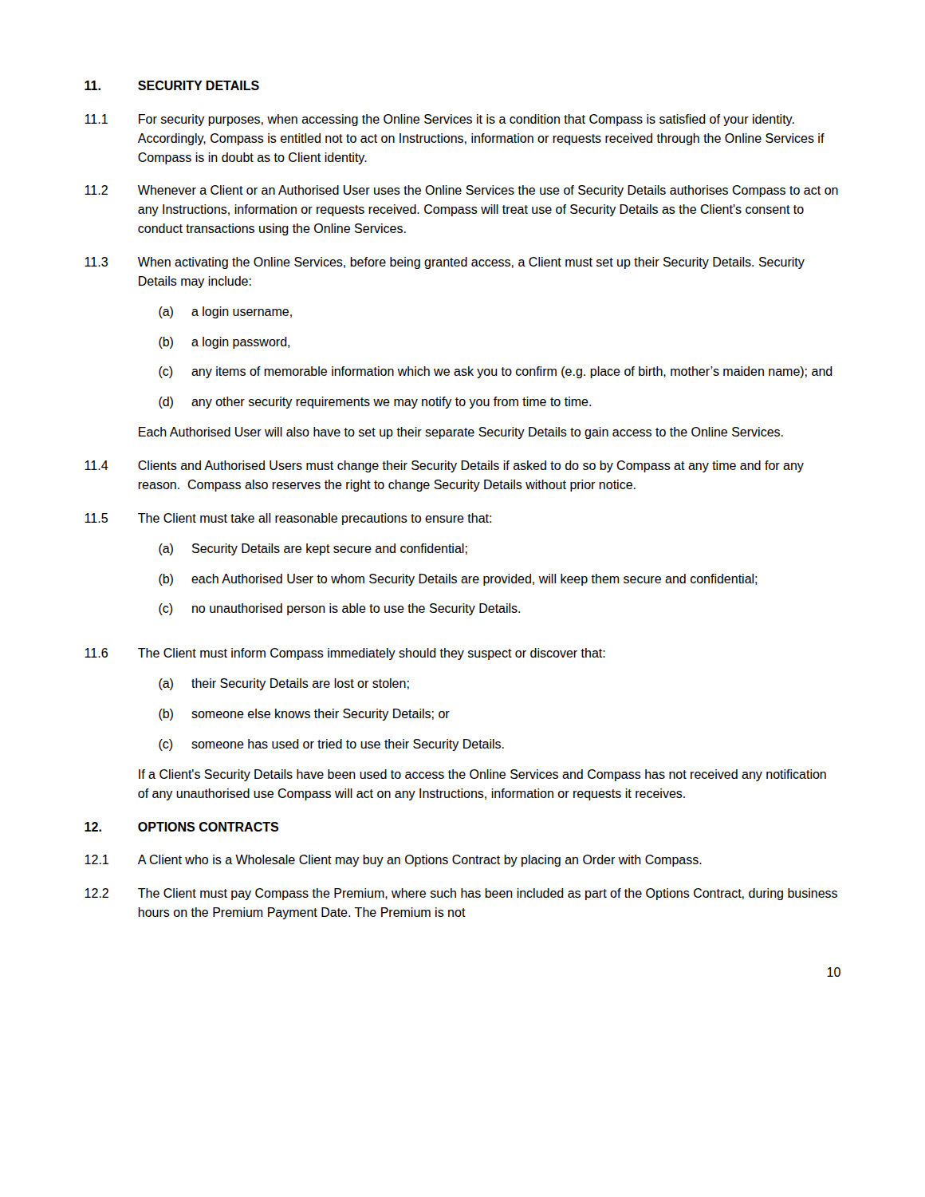11. Security Details
11.1
For security purposes, when accessing the Online Services it is a condition that Compass is satisfied of your identity. Accordingly, Compass is entitled not to act on Instructions, information or requests received through the Online Services if Compass is in doubt as to Client identity.
11.2
Whenever a Client or an Authorised User uses the Online Services the use of Security Details authorises Compass to act on any Instructions, information or requests received. Compass will treat use of Security Details as the Client's consent to conduct transactions using the Online Services.
11.3
When activating the Online Services, before being granted access, a Client must set up their Security Details. Security Details may include:
(a) a login username,
(b) a login password,
(c) any items of memorable information which we ask you to confirm (e.g. place of birth, mother’s maiden name); and
(d) any other security requirements we may notify to you from time to time.
Each Authorised User will also have to set up their separate Security Details to gain access to the Online Services.
11.4
Clients and Authorised Users must change their Security Details if asked to do so by Compass at any time and for any reason. Compass also reserves the right to change Security Details without prior notice.
11.5
The Client must take all reasonable precautions to ensure that:
(a) Security Details are kept secure and confidential;
(b) each Authorised User to whom Security Details are provided, will keep them secure and confidential;
(c) no unauthorised person is able to use the Security Details.
11.6
The Client must inform Compass immediately should they suspect or discover that:
(a) their Security Details are lost or stolen;
(b) someone else knows their Security Details; or
(c) someone has used or tried to use their Security Details.
If a Client's Security Details have been used to access the Online Services and Compass has not received any notification of any unauthorised use Compass will act on any Instructions, information or requests it receives.
12. Options Contracts
12.1
A Client who is a Wholesale Client may buy an Options Contract by placing an Order with Compass.
12.2
The Client must pay Compass the Premium, where such has been included as part of the Options Contract, during business hours on the Premium Payment Date. The Premium is not
10